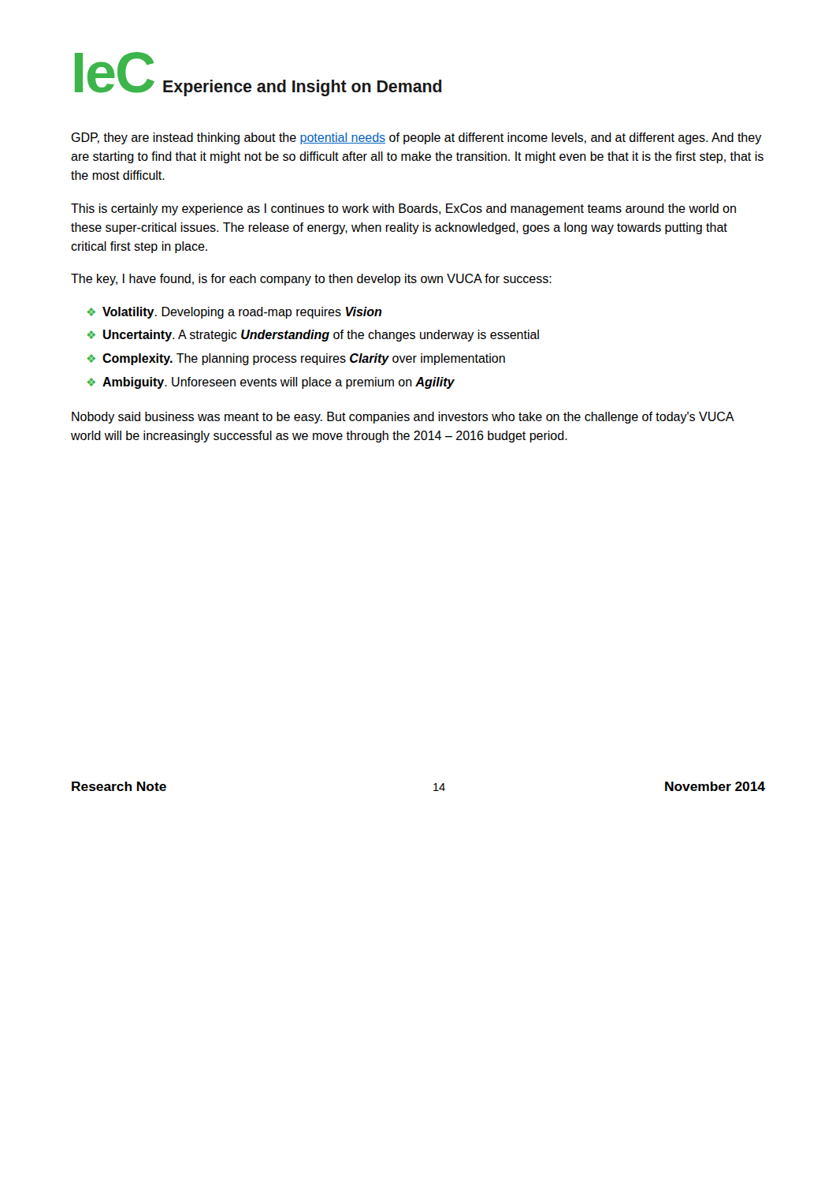IeC Experience and Insight on Demand
GDP, they are instead thinking about the potential needs of people at different income levels, and at different ages. And they are starting to find that it might not be so difficult after all to make the transition. It might even be that it is the first step, that is the most difficult.
This is certainly my experience as I continues to work with Boards, ExCos and management teams around the world on these super-critical issues. The release of energy, when reality is acknowledged, goes a long way towards putting that critical first step in place.
The key, I have found, is for each company to then develop its own VUCA for success:
Volatility. Developing a road-map requires Vision
Uncertainty. A strategic Understanding of the changes underway is essential
Complexity. The planning process requires Clarity over implementation
Ambiguity. Unforeseen events will place a premium on Agility
Nobody said business was meant to be easy. But companies and investors who take on the challenge of today's VUCA world will be increasingly successful as we move through the 2014 – 2016 budget period.
Research Note 14 November 2014